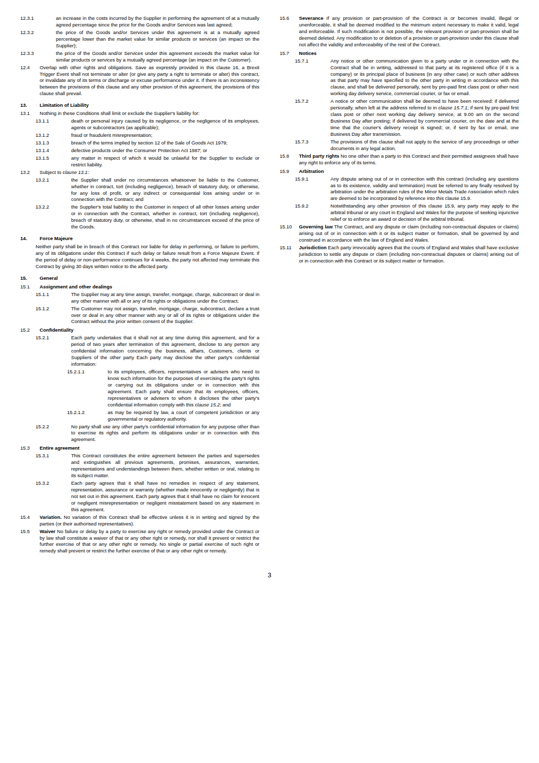12.3.1
an increase in the costs incurred by the Supplier in performing the agreement of at a mutually agreed percentage since the price for the Goods and/or Services was last agreed;
12.3.2
the price of the Goods and/or Services under this agreement is at a mutually agreed percentage lower than the market value for similar products or services (an impact on the Supplier);
12.3.3
the price of the Goods and/or Services under this agreement exceeds the market value for similar products or services by a mutually agreed percentage (an impact on the Customer).
12.4
Overlap with other rights and obligations. Save as expressly provided in this clause 16, a Brexit Trigger Event shall not terminate or alter (or give any party a right to terminate or alter) this contract, or invalidate any of its terms or discharge or excuse performance under it. If there is an inconsistency between the provisions of this clause and any other provision of this agreement, the provisions of this clause shall prevail.
13.
Limitation of Liability
13.1
Nothing in these Conditions shall limit or exclude the Supplier's liability for:
13.1.1
death or personal injury caused by its negligence, or the negligence of its employees, agents or subcontractors (as applicable);
13.1.2
fraud or fraudulent misrepresentation;
13.1.3
breach of the terms implied by section 12 of the Sale of Goods Act 1979;
13.1.4
defective products under the Consumer Protection Act 1987; or
13.1.5
any matter in respect of which it would be unlawful for the Supplier to exclude or restrict liability.
13.2
Subject to clause 13.1:
13.2.1
the Supplier shall under no circumstances whatsoever be liable to the Customer, whether in contract, tort (including negligence), breach of statutory duty, or otherwise, for any loss of profit, or any indirect or consequential loss arising under or in connection with the Contract; and
13.2.2
the Supplier's total liability to the Customer in respect of all other losses arising under or in connection with the Contract, whether in contract, tort (including negligence), breach of statutory duty, or otherwise, shall in no circumstances exceed of the price of the Goods.
14.
Force Majeure
Neither party shall be in breach of this Contract nor liable for delay in performing, or failure to perform, any of its obligations under this Contract if such delay or failure result from a Force Majeure Event. If the period of delay or non-performance continues for 4 weeks, the party not affected may terminate this Contract by giving 30 days written notice to the affected party.
15.
General
15.1
Assignment and other dealings
15.1.1
The Supplier may at any time assign, transfer, mortgage, charge, subcontract or deal in any other manner with all or any of its rights or obligations under the Contract.
15.1.2
The Customer may not assign, transfer, mortgage, charge, subcontract, declare a trust over or deal in any other manner with any or all of its rights or obligations under the Contract without the prior written consent of the Supplier.
15.2
Confidentiality
15.2.1
Each party undertakes that it shall not at any time during this agreement, and for a period of two years after termination of this agreement, disclose to any person any confidential information concerning the business, affairs, Customers, clients or Suppliers of the other party Each party may disclose the other party's confidential information:
15.2.1.1
to its employees, officers, representatives or advisers who need to know such information for the purposes of exercising the party's rights or carrying out its obligations under or in connection with this agreement. Each party shall ensure that its employees, officers, representatives or advisers to whom it discloses the other party's confidential information comply with this clause 15.2; and
15.2.1.2
as may be required by law, a court of competent jurisdiction or any governmental or regulatory authority.
15.2.2
No party shall use any other party's confidential information for any purpose other than to exercise its rights and perform its obligations under or in connection with this agreement.
15.3
Entire agreement
15.3.1
This Contract constitutes the entire agreement between the parties and supersedes and extinguishes all previous agreements, promises, assurances, warranties, representations and understandings between them, whether written or oral, relating to its subject matter.
15.3.2
Each party agrees that it shall have no remedies in respect of any statement, representation, assurance or warranty (whether made innocently or negligently) that is not set out in this agreement. Each party agrees that it shall have no claim for innocent or negligent misrepresentation or negligent misstatement based on any statement in this agreement.
15.4
Variation. No variation of this Contract shall be effective unless it is in writing and signed by the parties (or their authorised representatives).
15.5
Waiver No failure or delay by a party to exercise any right or remedy provided under the Contract or by law shall constitute a waiver of that or any other right or remedy, nor shall it prevent or restrict the further exercise of that or any other right or remedy. No single or partial exercise of such right or remedy shall prevent or restrict the further exercise of that or any other right or remedy.
15.6
Severance If any provision or part-provision of the Contract is or becomes invalid, illegal or unenforceable, it shall be deemed modified to the minimum extent necessary to make it valid, legal and enforceable. If such modification is not possible, the relevant provision or part-provision shall be deemed deleted. Any modification to or deletion of a provision or part-provision under this clause shall not affect the validity and enforceability of the rest of the Contract.
15.7
Notices
15.7.1
Any notice or other communication given to a party under or in connection with the Contract shall be in writing, addressed to that party at its registered office (if it is a company) or its principal place of business (in any other case) or such other address as that party may have specified to the other party in writing in accordance with this clause, and shall be delivered personally, sent by pre-paid first class post or other next working day delivery service, commercial courier, or fax or email.
15.7.2
A notice or other communication shall be deemed to have been received: if delivered personally, when left at the address referred to in clause 15.7.1; if sent by pre-paid first class post or other next working day delivery service, at 9.00 am on the second Business Day after posting; if delivered by commercial courier, on the date and at the time that the courier's delivery receipt is signed; or, if sent by fax or email, one Business Day after transmission.
15.7.3
The provisions of this clause shall not apply to the service of any proceedings or other documents in any legal action.
15.8
Third party rights No one other than a party to this Contract and their permitted assignees shall have any right to enforce any of its terms.
15.9
Arbitration
15.9.1
Any dispute arising out of or in connection with this contract (including any questions as to its existence, validity and termination) must be referred to any finally resolved by arbitration under the arbitration rules of the Minor Metals Trade Association which rules are deemed to be incorporated by reference into this clause 15.9.
15.9.2
Notwithstanding any other provision of this clause 15.9, any party may apply to the arbitral tribunal or any court in England and Wales for the purpose of seeking injunctive relief or to enforce an award or decision of the arbitral tribunal.
15.10
Governing law The Contract, and any dispute or claim (including non-contractual disputes or claims) arising out of or in connection with it or its subject matter or formation, shall be governed by and construed in accordance with the law of England and Wales.
15.11
Jurisdiction Each party irrevocably agrees that the courts of England and Wales shall have exclusive jurisdiction to settle any dispute or claim (including non-contractual disputes or claims) arising out of or in connection with this Contract or its subject matter or formation.
3